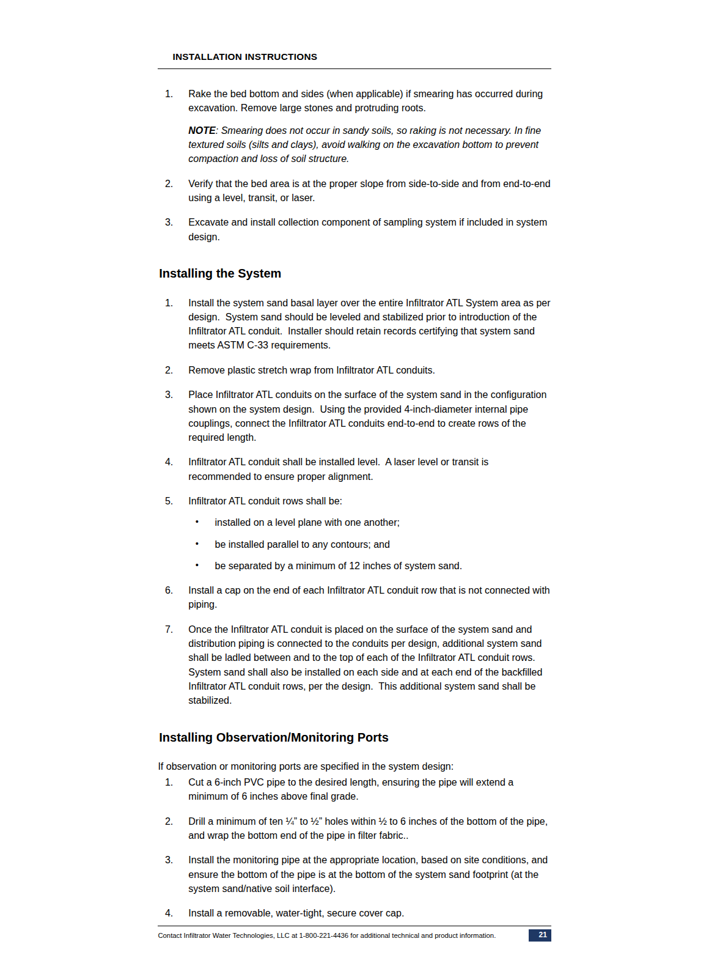INSTALLATION INSTRUCTIONS
Rake the bed bottom and sides (when applicable) if smearing has occurred during excavation. Remove large stones and protruding roots.
NOTE: Smearing does not occur in sandy soils, so raking is not necessary. In fine textured soils (silts and clays), avoid walking on the excavation bottom to prevent compaction and loss of soil structure.
Verify that the bed area is at the proper slope from side-to-side and from end-to-end using a level, transit, or laser.
Excavate and install collection component of sampling system if included in system design.
Installing the System
Install the system sand basal layer over the entire Infiltrator ATL System area as per design. System sand should be leveled and stabilized prior to introduction of the Infiltrator ATL conduit. Installer should retain records certifying that system sand meets ASTM C-33 requirements.
Remove plastic stretch wrap from Infiltrator ATL conduits.
Place Infiltrator ATL conduits on the surface of the system sand in the configuration shown on the system design. Using the provided 4-inch-diameter internal pipe couplings, connect the Infiltrator ATL conduits end-to-end to create rows of the required length.
Infiltrator ATL conduit shall be installed level. A laser level or transit is recommended to ensure proper alignment.
Infiltrator ATL conduit rows shall be:
installed on a level plane with one another;
be installed parallel to any contours; and
be separated by a minimum of 12 inches of system sand.
Install a cap on the end of each Infiltrator ATL conduit row that is not connected with piping.
Once the Infiltrator ATL conduit is placed on the surface of the system sand and distribution piping is connected to the conduits per design, additional system sand shall be ladled between and to the top of each of the Infiltrator ATL conduit rows. System sand shall also be installed on each side and at each end of the backfilled Infiltrator ATL conduit rows, per the design. This additional system sand shall be stabilized.
Installing Observation/Monitoring Ports
If observation or monitoring ports are specified in the system design:
Cut a 6-inch PVC pipe to the desired length, ensuring the pipe will extend a minimum of 6 inches above final grade.
Drill a minimum of ten ¼” to ½” holes within ½ to 6 inches of the bottom of the pipe, and wrap the bottom end of the pipe in filter fabric..
Install the monitoring pipe at the appropriate location, based on site conditions, and ensure the bottom of the pipe is at the bottom of the system sand footprint (at the system sand/native soil interface).
Install a removable, water-tight, secure cover cap.
Contact Infiltrator Water Technologies, LLC at 1-800-221-4436 for additional technical and product information. 21